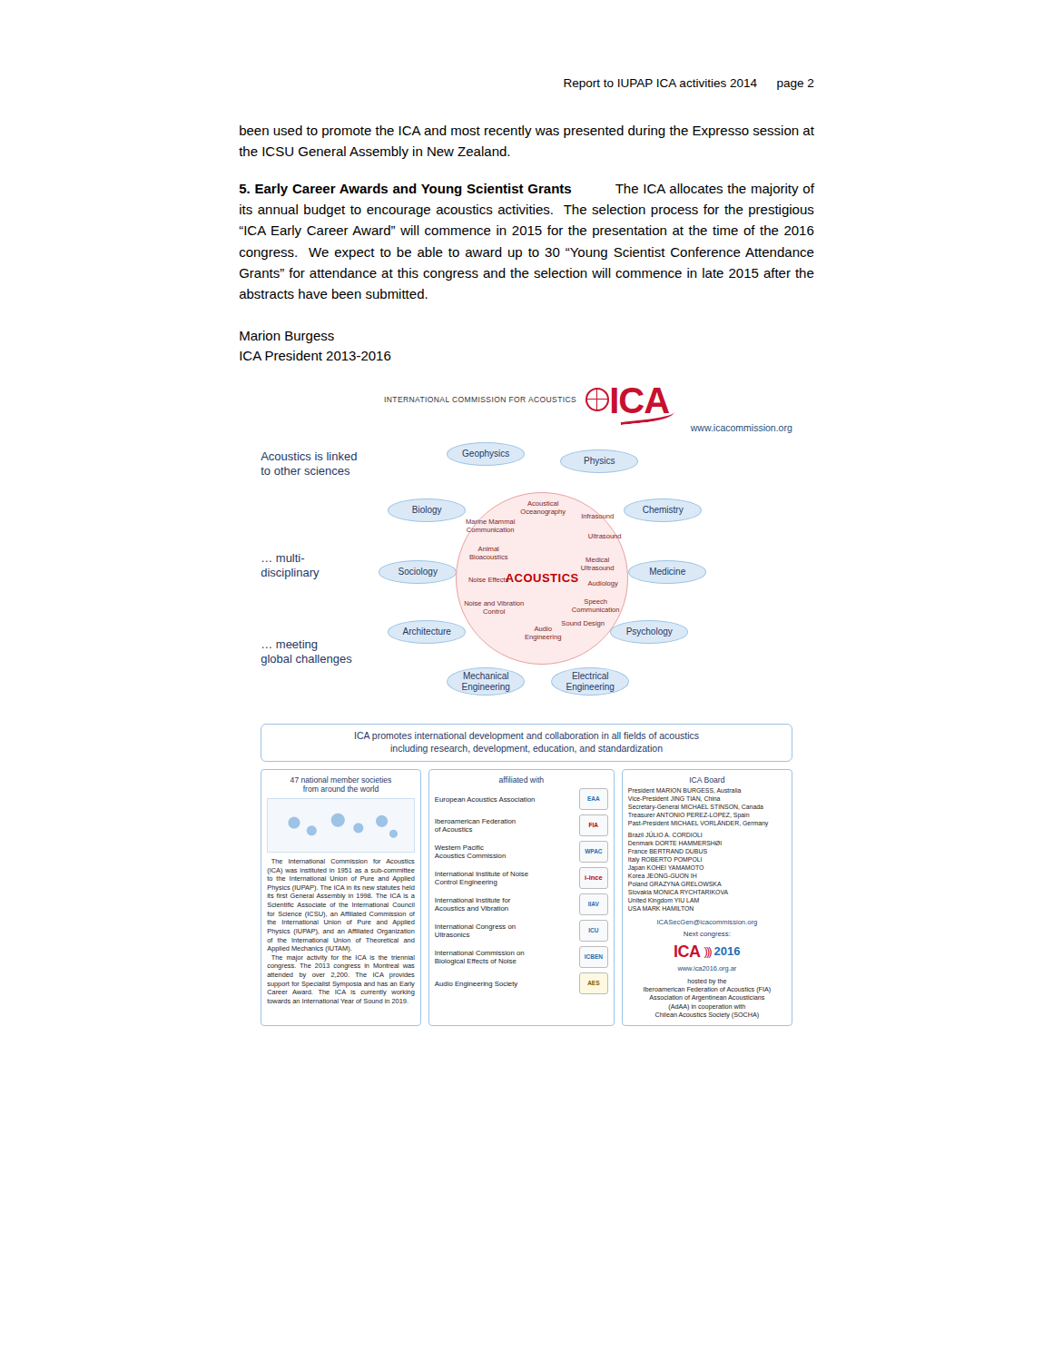Report to IUPAP ICA activities 2014page 2
been used to promote the ICA and most recently was presented during the Expresso session at the ICSU General Assembly in New Zealand.
5. Early Career Awards and Young Scientist Grants The ICA allocates the majority of its annual budget to encourage acoustics activities. The selection process for the prestigious “ICA Early Career Award” will commence in 2015 for the presentation at the time of the 2016 congress. We expect to be able to award up to 30 “Young Scientist Conference Attendance Grants” for attendance at this congress and the selection will commence in late 2015 after the abstracts have been submitted.
Marion Burgess
ICA President 2013-2016
International Commission for Acoustics
ICA
www.icacommission.org
Acoustics is linked
to other sciences
… multi-
disciplinary
… meeting
global challenges
Geophysics
Physics
Chemistry
Medicine
Psychology
Electrical
Engineering
Mechanical
Engineering
Architecture
Sociology
Biology
Acoustical
Oceanography Infrasound Ultrasound Marine Mammal
Communication Animal
Bioacoustics Medical
Ultrasound Audiology Speech
Communication Noise Effects Noise and Vibration
Control Audio
Engineering Sound Design
ACOUSTICS
ICA promotes international development and collaboration in all fields of acoustics
including research, development, education, and standardization
47 national member societies
from around the world
The International Commission for Acoustics (ICA) was instituted in 1951 as a sub-committee to the International Union of Pure and Applied Physics (IUPAP). The ICA in its new statutes held its first General Assembly in 1998. The ICA is a Scientific Associate of the International Council for Science (ICSU), an Affiliated Commission of the International Union of Pure and Applied Physics (IUPAP), and an Affiliated Organization of the International Union of Theoretical and Applied Mechanics (IUTAM).
The major activity for the ICA is the triennial congress. The 2013 congress in Montreal was attended by over 2,200. The ICA provides support for Specialist Symposia and has an Early Career Award. The ICA is currently working towards an International Year of Sound in 2019.
affiliated with
European Acoustics Association
EAA
Iberoamerican Federation
of Acoustics
FIA
Western Pacific
Acoustics Commission
WPAC
International Institute of Noise
Control Engineering
i-ince
International Institute for
Acoustics and Vibration
IIAV
International Congress on
Ultrasonics
ICU
International Commission on
Biological Effects of Noise
ICBEN
Audio Engineering Society
AES
ICA Board
President MARION BURGESS, Australia
Vice-President JING TIAN, China
Secretary-General MICHAEL STINSON, Canada
Treasurer ANTONIO PEREZ-LOPEZ, Spain
Past-President MICHAEL VORLÄNDER, Germany
Brazil JÚLIO A. CORDIOLI
Denmark DORTE HAMMERSHØI
France BERTRAND DUBUS
Italy ROBERTO POMPOLI
Japan KOHEI YAMAMOTO
Korea JEONG-GUON IH
Poland GRAZYNA GRELOWSKA
Slovakia MONICA RYCHTARIKOVA
United Kingdom YIU LAM
USA MARK HAMILTON
ICASecGen@icacommission.org
Next congress:
ICA ))) 2016
www.ica2016.org.ar
hosted by the
Iberoamerican Federation of Acoustics (FIA)
Association of Argentinean Acousticians
(AdAA) in cooperation with
Chilean Acoustics Society (SOCHA)